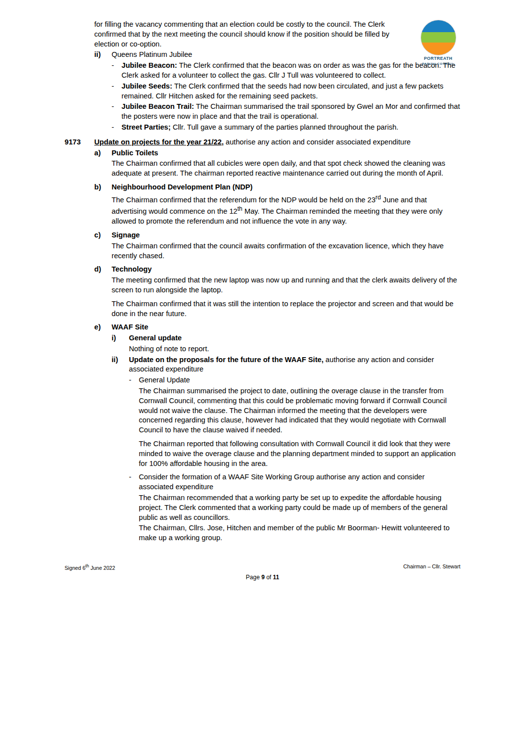PORTREATH
PARISH COUNCIL
for filling the vacancy commenting that an election could be costly to the council. The Clerk confirmed that by the next meeting the council should know if the position should be filled by election or co-option.
ii)
Queens Platinum Jubilee
-
Jubilee Beacon: The Clerk confirmed that the beacon was on order as was the gas for the beacon. The Clerk asked for a volunteer to collect the gas. Cllr J Tull was volunteered to collect.
-
Jubilee Seeds: The Clerk confirmed that the seeds had now been circulated, and just a few packets remained. Cllr Hitchen asked for the remaining seed packets.
-
Jubilee Beacon Trail: The Chairman summarised the trail sponsored by Gwel an Mor and confirmed that the posters were now in place and that the trail is operational.
-
Street Parties; Cllr. Tull gave a summary of the parties planned throughout the parish.
9173
Update on projects for the year 21/22, authorise any action and consider associated expenditure
a)
Public Toilets
The Chairman confirmed that all cubicles were open daily, and that spot check showed the cleaning was adequate at present. The chairman reported reactive maintenance carried out during the month of April.
b)
Neighbourhood Development Plan (NDP)
The Chairman confirmed that the referendum for the NDP would be held on the 23rd June and that advertising would commence on the 12th May. The Chairman reminded the meeting that they were only allowed to promote the referendum and not influence the vote in any way.
c)
Signage
The Chairman confirmed that the council awaits confirmation of the excavation licence, which they have recently chased.
d)
Technology
The meeting confirmed that the new laptop was now up and running and that the clerk awaits delivery of the screen to run alongside the laptop.
The Chairman confirmed that it was still the intention to replace the projector and screen and that would be done in the near future.
e)
WAAF Site
i)
General update
Nothing of note to report.
ii)
Update on the proposals for the future of the WAAF Site, authorise any action and consider associated expenditure
-
General Update
The Chairman summarised the project to date, outlining the overage clause in the transfer from Cornwall Council, commenting that this could be problematic moving forward if Cornwall Council would not waive the clause. The Chairman informed the meeting that the developers were concerned regarding this clause, however had indicated that they would negotiate with Cornwall Council to have the clause waived if needed.
The Chairman reported that following consultation with Cornwall Council it did look that they were minded to waive the overage clause and the planning department minded to support an application for 100% affordable housing in the area.
-
Consider the formation of a WAAF Site Working Group authorise any action and consider associated expenditure
The Chairman recommended that a working party be set up to expedite the affordable housing project. The Clerk commented that a working party could be made up of members of the general public as well as councillors.
The Chairman, Cllrs. Jose, Hitchen and member of the public Mr Boorman- Hewitt volunteered to make up a working group.
Signed 6th June 2022
Chairman – Cllr. Stewart
Page 9 of 11